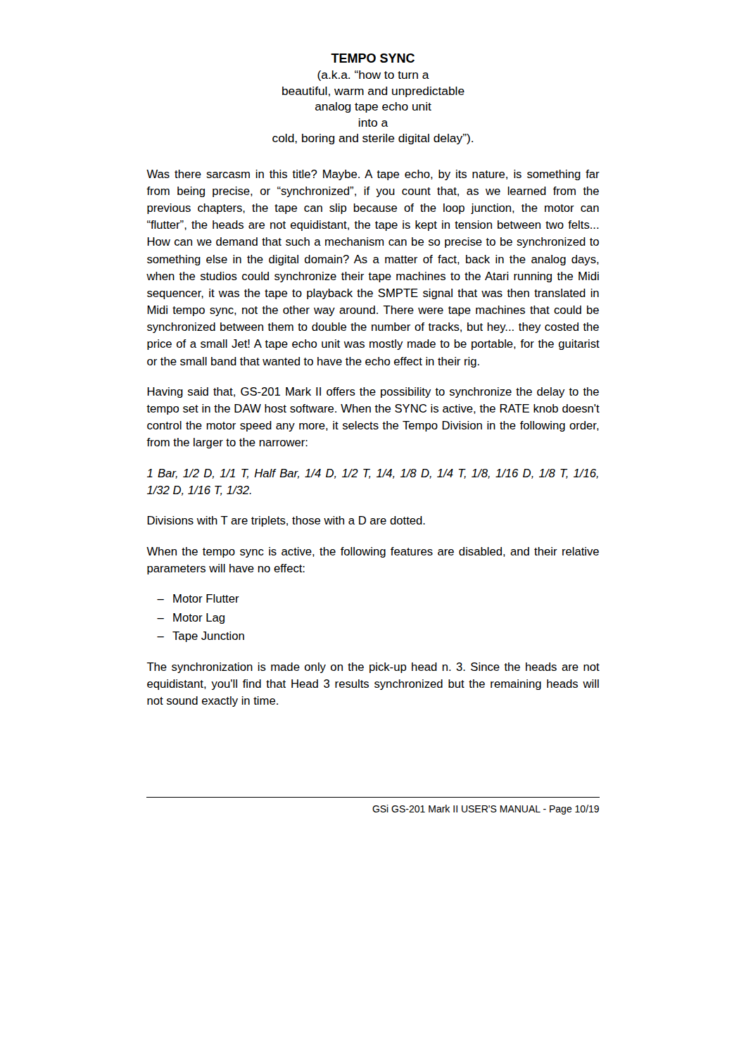TEMPO SYNC
(a.k.a. “how to turn a
beautiful, warm and unpredictable
analog tape echo unit
into a
cold, boring and sterile digital delay”).
Was there sarcasm in this title? Maybe. A tape echo, by its nature, is something far from being precise, or “synchronized”, if you count that, as we learned from the previous chapters, the tape can slip because of the loop junction, the motor can “flutter”, the heads are not equidistant, the tape is kept in tension between two felts... How can we demand that such a mechanism can be so precise to be synchronized to something else in the digital domain? As a matter of fact, back in the analog days, when the studios could synchronize their tape machines to the Atari running the Midi sequencer, it was the tape to playback the SMPTE signal that was then translated in Midi tempo sync, not the other way around. There were tape machines that could be synchronized between them to double the number of tracks, but hey... they costed the price of a small Jet! A tape echo unit was mostly made to be portable, for the guitarist or the small band that wanted to have the echo effect in their rig.
Having said that, GS-201 Mark II offers the possibility to synchronize the delay to the tempo set in the DAW host software. When the SYNC is active, the RATE knob doesn't control the motor speed any more, it selects the Tempo Division in the following order, from the larger to the narrower:
1 Bar, 1/2 D, 1/1 T, Half Bar, 1/4 D, 1/2 T, 1/4, 1/8 D, 1/4 T, 1/8, 1/16 D, 1/8 T, 1/16, 1/32 D, 1/16 T, 1/32.
Divisions with T are triplets, those with a D are dotted.
When the tempo sync is active, the following features are disabled, and their relative parameters will have no effect:
Motor Flutter
Motor Lag
Tape Junction
The synchronization is made only on the pick-up head n. 3. Since the heads are not equidistant, you'll find that Head 3 results synchronized but the remaining heads will not sound exactly in time.
GSi GS-201 Mark II USER'S MANUAL - Page 10/19